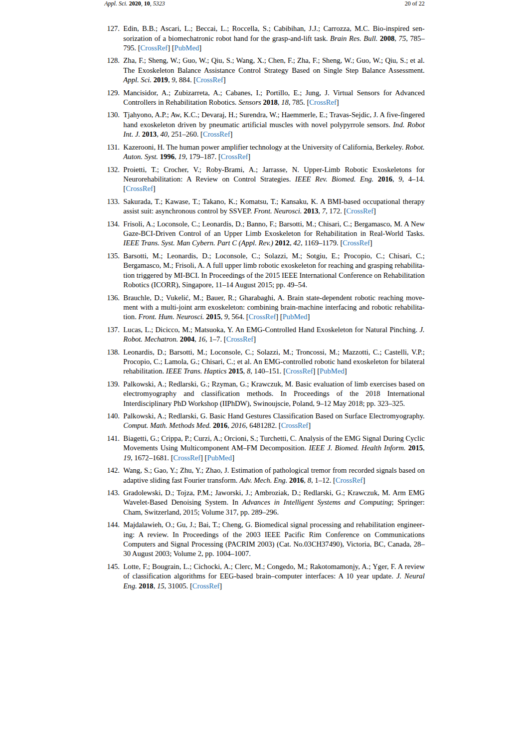Appl. Sci. 2020, 10, 5323
20 of 22
Edin, B.B.; Ascari, L.; Beccai, L.; Roccella, S.; Cabibihan, J.J.; Carrozza, M.C. Bio-inspired sensorization of a biomechatronic robot hand for the grasp-and-lift task. Brain Res. Bull. 2008, 75, 785–795. [CrossRef] [PubMed]
Zha, F.; Sheng, W.; Guo, W.; Qiu, S.; Wang, X.; Chen, F.; Zha, F.; Sheng, W.; Guo, W.; Qiu, S.; et al. The Exoskeleton Balance Assistance Control Strategy Based on Single Step Balance Assessment. Appl. Sci. 2019, 9, 884. [CrossRef]
Mancisidor, A.; Zubizarreta, A.; Cabanes, I.; Portillo, E.; Jung, J. Virtual Sensors for Advanced Controllers in Rehabilitation Robotics. Sensors 2018, 18, 785. [CrossRef]
Tjahyono, A.P.; Aw, K.C.; Devaraj, H.; Surendra, W.; Haemmerle, E.; Travas-Sejdic, J. A five-fingered hand exoskeleton driven by pneumatic artificial muscles with novel polypyrrole sensors. Ind. Robot Int. J. 2013, 40, 251–260. [CrossRef]
Kazerooni, H. The human power amplifier technology at the University of California, Berkeley. Robot. Auton. Syst. 1996, 19, 179–187. [CrossRef]
Proietti, T.; Crocher, V.; Roby-Brami, A.; Jarrasse, N. Upper-Limb Robotic Exoskeletons for Neurorehabilitation: A Review on Control Strategies. IEEE Rev. Biomed. Eng. 2016, 9, 4–14. [CrossRef]
Sakurada, T.; Kawase, T.; Takano, K.; Komatsu, T.; Kansaku, K. A BMI-based occupational therapy assist suit: asynchronous control by SSVEP. Front. Neurosci. 2013, 7, 172. [CrossRef]
Frisoli, A.; Loconsole, C.; Leonardis, D.; Banno, F.; Barsotti, M.; Chisari, C.; Bergamasco, M. A New Gaze-BCI-Driven Control of an Upper Limb Exoskeleton for Rehabilitation in Real-World Tasks. IEEE Trans. Syst. Man Cybern. Part C (Appl. Rev.) 2012, 42, 1169–1179. [CrossRef]
Barsotti, M.; Leonardis, D.; Loconsole, C.; Solazzi, M.; Sotgiu, E.; Procopio, C.; Chisari, C.; Bergamasco, M.; Frisoli, A. A full upper limb robotic exoskeleton for reaching and grasping rehabilitation triggered by MI-BCI. In Proceedings of the 2015 IEEE International Conference on Rehabilitation Robotics (ICORR), Singapore, 11–14 August 2015; pp. 49–54.
Brauchle, D.; Vukelić, M.; Bauer, R.; Gharabaghi, A. Brain state-dependent robotic reaching movement with a multi-joint arm exoskeleton: combining brain-machine interfacing and robotic rehabilitation. Front. Hum. Neurosci. 2015, 9, 564. [CrossRef] [PubMed]
Lucas, L.; Dicicco, M.; Matsuoka, Y. An EMG-Controlled Hand Exoskeleton for Natural Pinching. J. Robot. Mechatron. 2004, 16, 1–7. [CrossRef]
Leonardis, D.; Barsotti, M.; Loconsole, C.; Solazzi, M.; Troncossi, M.; Mazzotti, C.; Castelli, V.P.; Procopio, C.; Lamola, G.; Chisari, C.; et al. An EMG-controlled robotic hand exoskeleton for bilateral rehabilitation. IEEE Trans. Haptics 2015, 8, 140–151. [CrossRef] [PubMed]
Palkowski, A.; Redlarski, G.; Rzyman, G.; Krawczuk, M. Basic evaluation of limb exercises based on electromyography and classification methods. In Proceedings of the 2018 International Interdisciplinary PhD Workshop (IIPhDW), Swinoujscie, Poland, 9–12 May 2018; pp. 323–325.
Palkowski, A.; Redlarski, G. Basic Hand Gestures Classification Based on Surface Electromyography. Comput. Math. Methods Med. 2016, 2016, 6481282. [CrossRef]
Biagetti, G.; Crippa, P.; Curzi, A.; Orcioni, S.; Turchetti, C. Analysis of the EMG Signal During Cyclic Movements Using Multicomponent AM–FM Decomposition. IEEE J. Biomed. Health Inform. 2015, 19, 1672–1681. [CrossRef] [PubMed]
Wang, S.; Gao, Y.; Zhu, Y.; Zhao, J. Estimation of pathological tremor from recorded signals based on adaptive sliding fast Fourier transform. Adv. Mech. Eng. 2016, 8, 1–12. [CrossRef]
Gradolewski, D.; Tojza, P.M.; Jaworski, J.; Ambroziak, D.; Redlarski, G.; Krawczuk, M. Arm EMG Wavelet-Based Denoising System. In Advances in Intelligent Systems and Computing; Springer: Cham, Switzerland, 2015; Volume 317, pp. 289–296.
Majdalawieh, O.; Gu, J.; Bai, T.; Cheng, G. Biomedical signal processing and rehabilitation engineering: A review. In Proceedings of the 2003 IEEE Pacific Rim Conference on Communications Computers and Signal Processing (PACRIM 2003) (Cat. No.03CH37490), Victoria, BC, Canada, 28–30 August 2003; Volume 2, pp. 1004–1007.
Lotte, F.; Bougrain, L.; Cichocki, A.; Clerc, M.; Congedo, M.; Rakotomamonjy, A.; Yger, F. A review of classification algorithms for EEG-based brain–computer interfaces: A 10 year update. J. Neural Eng. 2018, 15, 31005. [CrossRef]